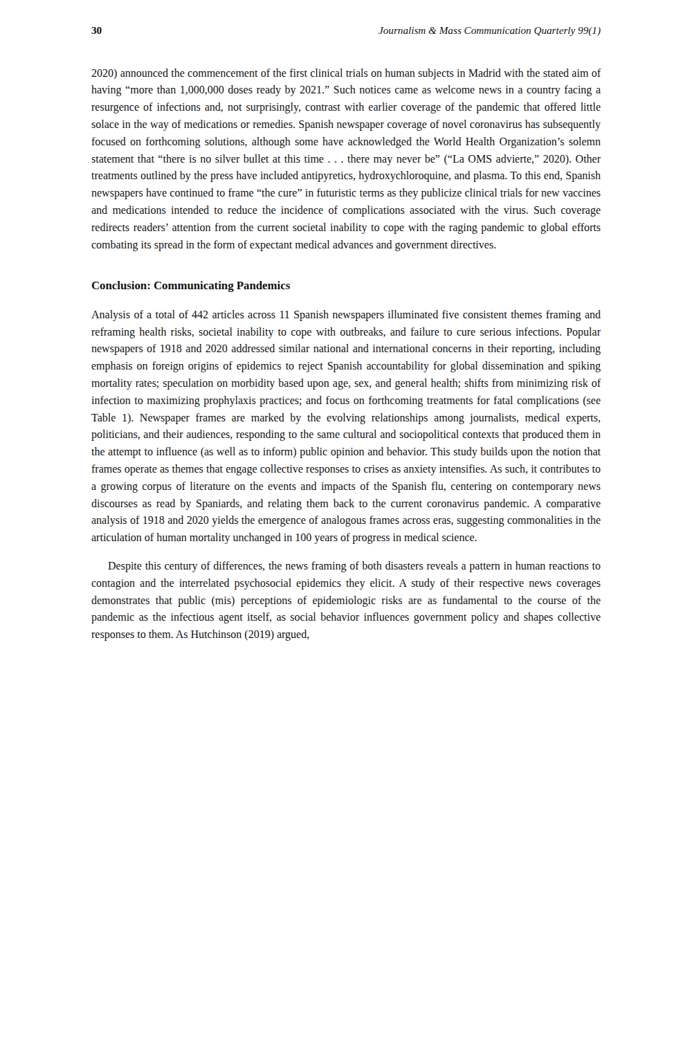30 Journalism & Mass Communication Quarterly 99(1)
2020) announced the commencement of the first clinical trials on human subjects in Madrid with the stated aim of having “more than 1,000,000 doses ready by 2021.” Such notices came as welcome news in a country facing a resurgence of infections and, not surprisingly, contrast with earlier coverage of the pandemic that offered little solace in the way of medications or remedies. Spanish newspaper coverage of novel coronavirus has subsequently focused on forthcoming solutions, although some have acknowledged the World Health Organization’s solemn statement that “there is no silver bullet at this time . . . there may never be” (“La OMS advierte,” 2020). Other treatments outlined by the press have included antipyretics, hydroxychloroquine, and plasma. To this end, Spanish newspapers have continued to frame “the cure” in futuristic terms as they publicize clinical trials for new vaccines and medications intended to reduce the incidence of complications associated with the virus. Such coverage redirects readers’ attention from the current societal inability to cope with the raging pandemic to global efforts combating its spread in the form of expectant medical advances and government directives.
Conclusion: Communicating Pandemics
Analysis of a total of 442 articles across 11 Spanish newspapers illuminated five consistent themes framing and reframing health risks, societal inability to cope with outbreaks, and failure to cure serious infections. Popular newspapers of 1918 and 2020 addressed similar national and international concerns in their reporting, including emphasis on foreign origins of epidemics to reject Spanish accountability for global dissemination and spiking mortality rates; speculation on morbidity based upon age, sex, and general health; shifts from minimizing risk of infection to maximizing prophylaxis practices; and focus on forthcoming treatments for fatal complications (see Table 1). Newspaper frames are marked by the evolving relationships among journalists, medical experts, politicians, and their audiences, responding to the same cultural and sociopolitical contexts that produced them in the attempt to influence (as well as to inform) public opinion and behavior. This study builds upon the notion that frames operate as themes that engage collective responses to crises as anxiety intensifies. As such, it contributes to a growing corpus of literature on the events and impacts of the Spanish flu, centering on contemporary news discourses as read by Spaniards, and relating them back to the current coronavirus pandemic. A comparative analysis of 1918 and 2020 yields the emergence of analogous frames across eras, suggesting commonalities in the articulation of human mortality unchanged in 100 years of progress in medical science.
Despite this century of differences, the news framing of both disasters reveals a pattern in human reactions to contagion and the interrelated psychosocial epidemics they elicit. A study of their respective news coverages demonstrates that public (mis) perceptions of epidemiologic risks are as fundamental to the course of the pandemic as the infectious agent itself, as social behavior influences government policy and shapes collective responses to them. As Hutchinson (2019) argued,